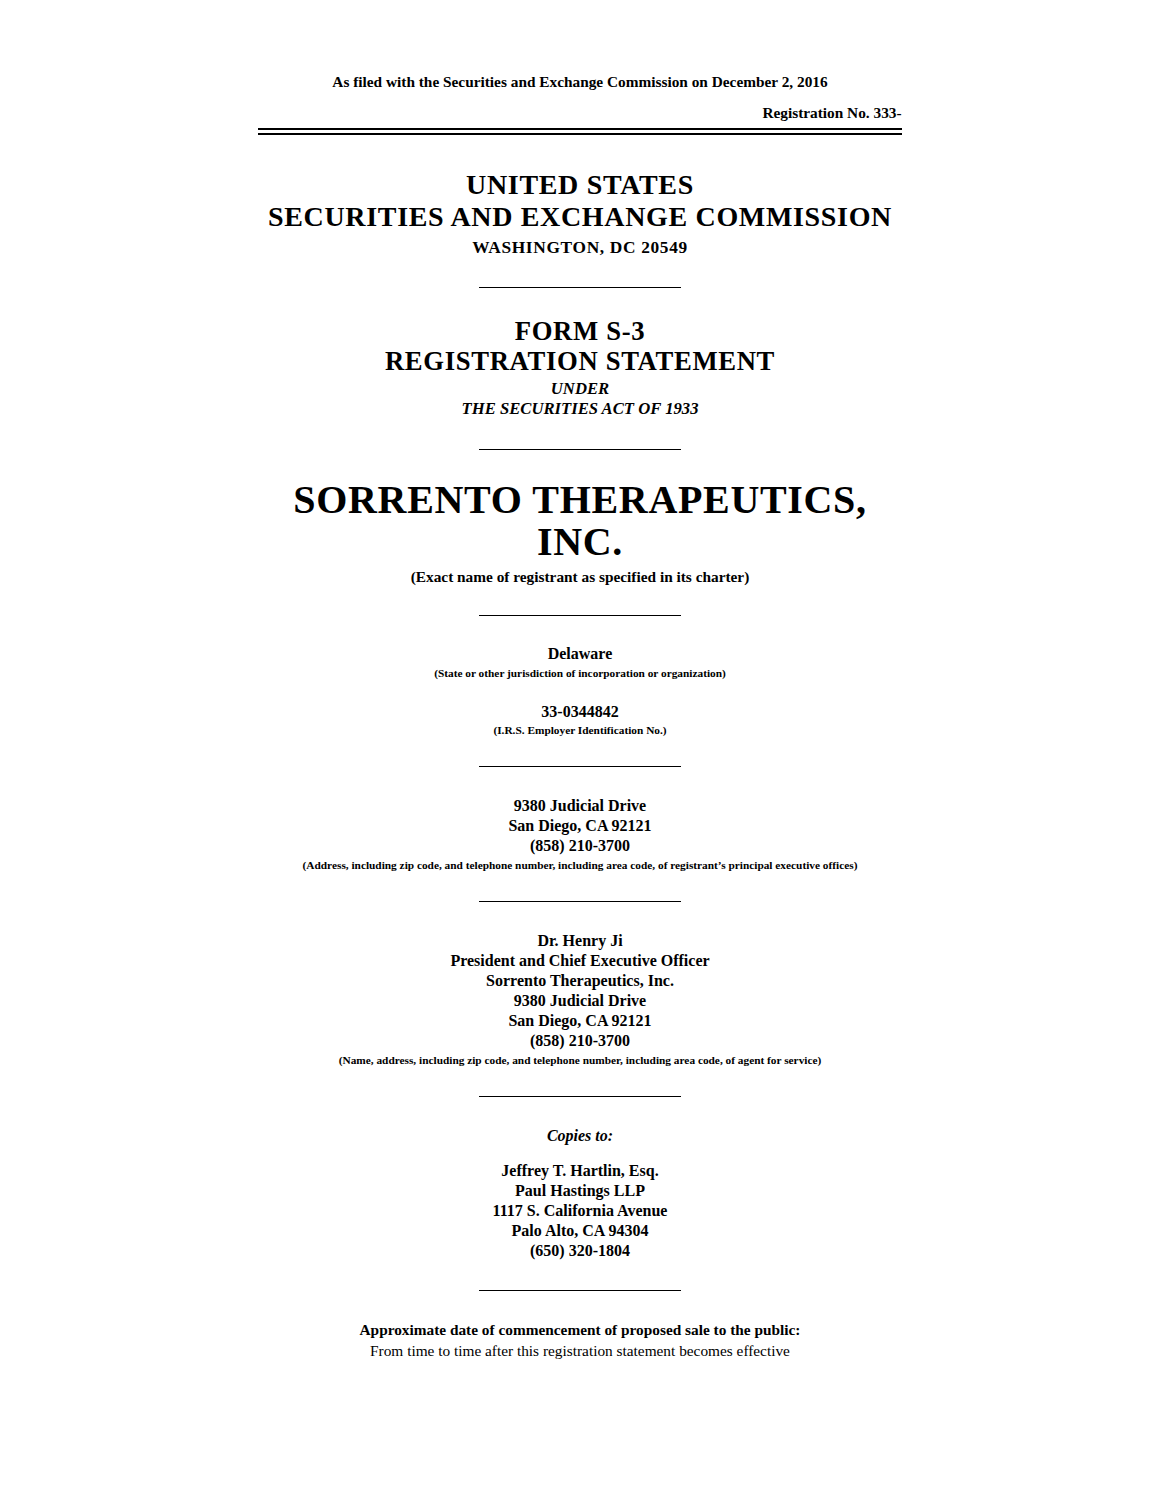As filed with the Securities and Exchange Commission on December 2, 2016
Registration No. 333-
UNITED STATES
SECURITIES AND EXCHANGE COMMISSION
WASHINGTON, DC 20549
FORM S-3
REGISTRATION STATEMENT
UNDER
THE SECURITIES ACT OF 1933
SORRENTO THERAPEUTICS, INC.
(Exact name of registrant as specified in its charter)
Delaware
(State or other jurisdiction of incorporation or organization)
33-0344842
(I.R.S. Employer Identification No.)
9380 Judicial Drive
San Diego, CA 92121
(858) 210-3700
(Address, including zip code, and telephone number, including area code, of registrant’s principal executive offices)
Dr. Henry Ji
President and Chief Executive Officer
Sorrento Therapeutics, Inc.
9380 Judicial Drive
San Diego, CA 92121
(858) 210-3700
(Name, address, including zip code, and telephone number, including area code, of agent for service)
Copies to:
Jeffrey T. Hartlin, Esq.
Paul Hastings LLP
1117 S. California Avenue
Palo Alto, CA 94304
(650) 320-1804
Approximate date of commencement of proposed sale to the public:
From time to time after this registration statement becomes effective